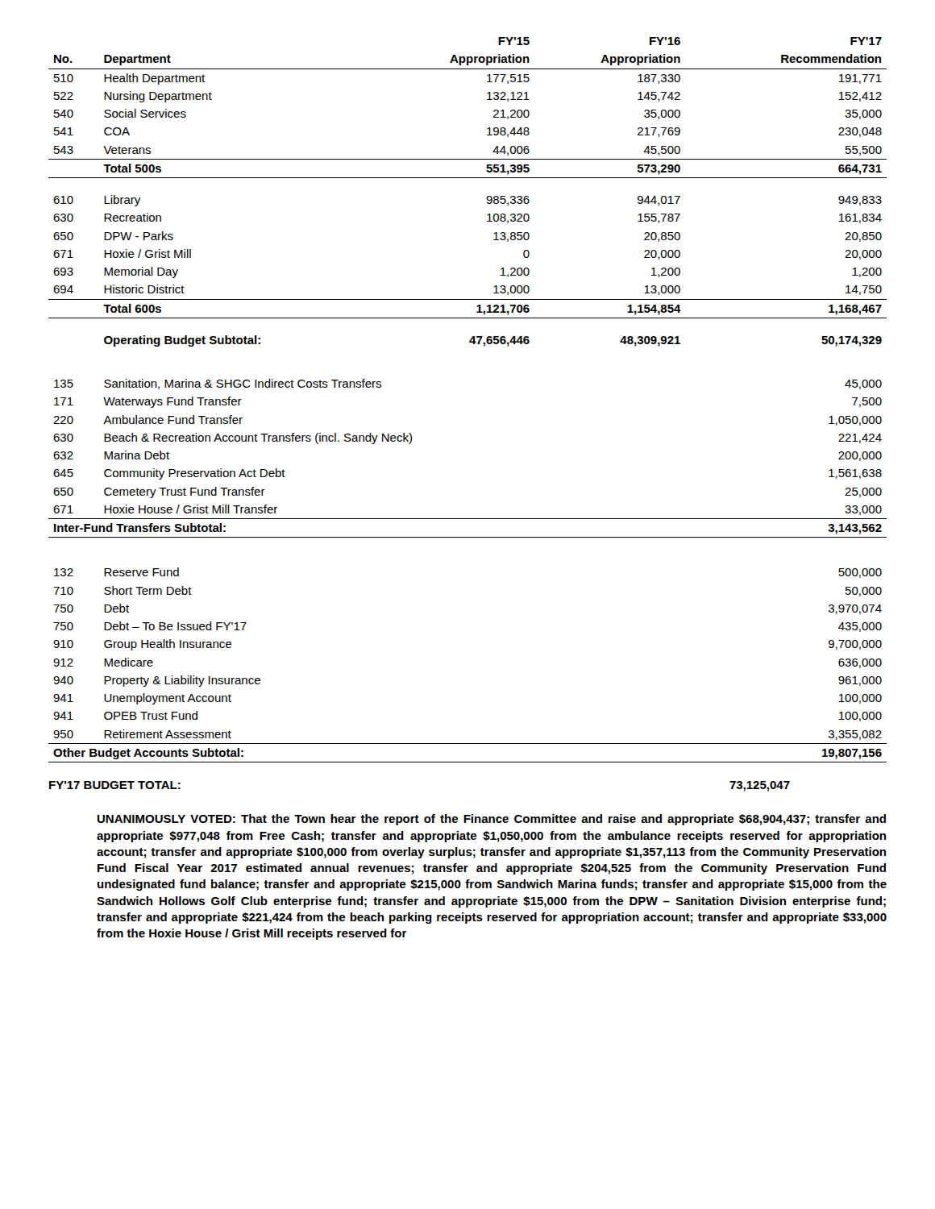| | | FY'15 | FY'16 | FY'17 |
| --- | --- | --- | --- | --- |
| No. | Department | Appropriation | Appropriation | Recommendation |
| 510 | Health Department | 177,515 | 187,330 | 191,771 |
| 522 | Nursing Department | 132,121 | 145,742 | 152,412 |
| 540 | Social Services | 21,200 | 35,000 | 35,000 |
| 541 | COA | 198,448 | 217,769 | 230,048 |
| 543 | Veterans | 44,006 | 45,500 | 55,500 |
| | Total 500s | 551,395 | 573,290 | 664,731 |
| 610 | Library | 985,336 | 944,017 | 949,833 |
| 630 | Recreation | 108,320 | 155,787 | 161,834 |
| 650 | DPW - Parks | 13,850 | 20,850 | 20,850 |
| 671 | Hoxie / Grist Mill | 0 | 20,000 | 20,000 |
| 693 | Memorial Day | 1,200 | 1,200 | 1,200 |
| 694 | Historic District | 13,000 | 13,000 | 14,750 |
| | Total 600s | 1,121,706 | 1,154,854 | 1,168,467 |
| | Operating Budget Subtotal: | 47,656,446 | 48,309,921 | 50,174,329 |
| 135 | Sanitation, Marina & SHGC Indirect Costs Transfers | 45,000 |
| 171 | Waterways Fund Transfer | 7,500 |
| 220 | Ambulance Fund Transfer | 1,050,000 |
| 630 | Beach & Recreation Account Transfers (incl. Sandy Neck) | 221,424 |
| 632 | Marina Debt | 200,000 |
| 645 | Community Preservation Act Debt | 1,561,638 |
| 650 | Cemetery Trust Fund Transfer | 25,000 |
| 671 | Hoxie House / Grist Mill Transfer | 33,000 |
| Inter-Fund Transfers Subtotal: | 3,143,562 |
| 132 | Reserve Fund | 500,000 |
| 710 | Short Term Debt | 50,000 |
| 750 | Debt | 3,970,074 |
| 750 | Debt – To Be Issued FY'17 | 435,000 |
| 910 | Group Health Insurance | 9,700,000 |
| 912 | Medicare | 636,000 |
| 940 | Property & Liability Insurance | 961,000 |
| 941 | Unemployment Account | 100,000 |
| 941 | OPEB Trust Fund | 100,000 |
| 950 | Retirement Assessment | 3,355,082 |
| Other Budget Accounts Subtotal: | 19,807,156 |
FY'17 BUDGET TOTAL: 73,125,047
UNANIMOUSLY VOTED: That the Town hear the report of the Finance Committee and raise and appropriate $68,904,437; transfer and appropriate $977,048 from Free Cash; transfer and appropriate $1,050,000 from the ambulance receipts reserved for appropriation account; transfer and appropriate $100,000 from overlay surplus; transfer and appropriate $1,357,113 from the Community Preservation Fund Fiscal Year 2017 estimated annual revenues; transfer and appropriate $204,525 from the Community Preservation Fund undesignated fund balance; transfer and appropriate $215,000 from Sandwich Marina funds; transfer and appropriate $15,000 from the Sandwich Hollows Golf Club enterprise fund; transfer and appropriate $15,000 from the DPW – Sanitation Division enterprise fund; transfer and appropriate $221,424 from the beach parking receipts reserved for appropriation account; transfer and appropriate $33,000 from the Hoxie House / Grist Mill receipts reserved for